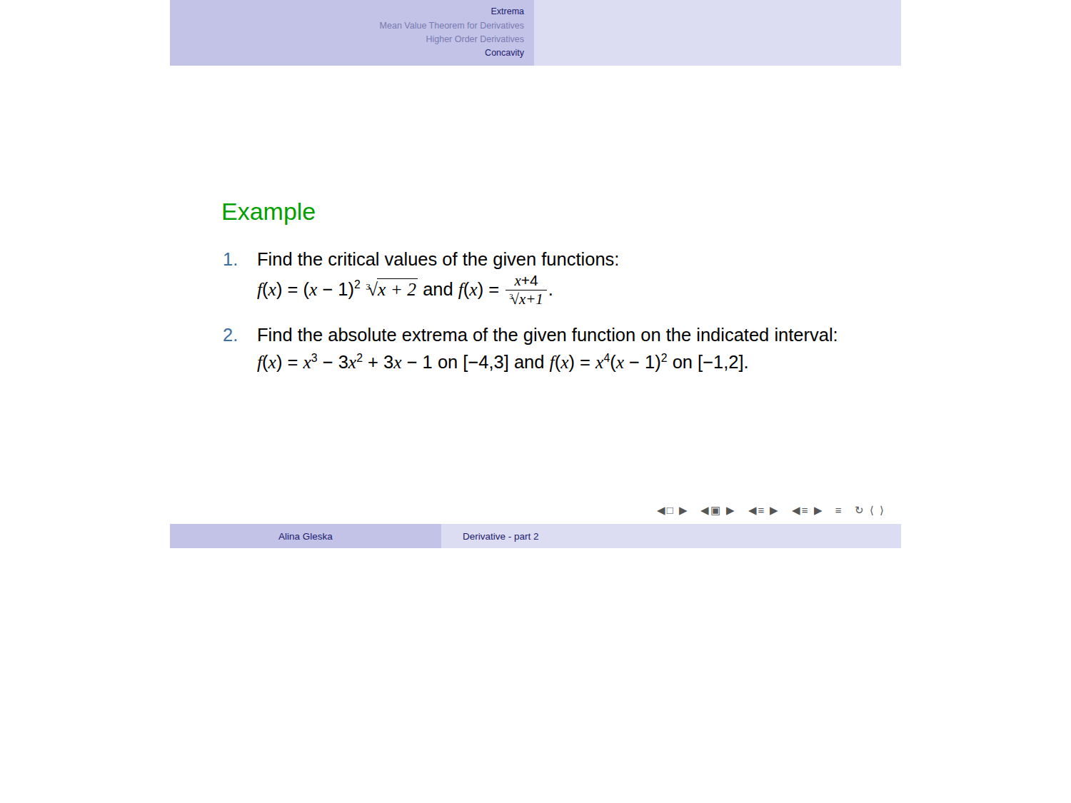Extrema
Mean Value Theorem for Derivatives
Higher Order Derivatives
Concavity
Example
1. Find the critical values of the given functions:
f(x) = (x − 1)2 3√x + 2 and f(x) = x+43√x+1.
2. Find the absolute extrema of the given function on the indicated interval: f(x) = x3 − 3x2 + 3x − 1 on [−4,3] and f(x) = x4(x − 1)2 on [−1,2].
◀□ ▶ ◀▣ ▶ ◀≡ ▶ ◀≡ ▶ ≡ ↻ ⟨ ⟩
Alina Gleska
Derivative - part 2